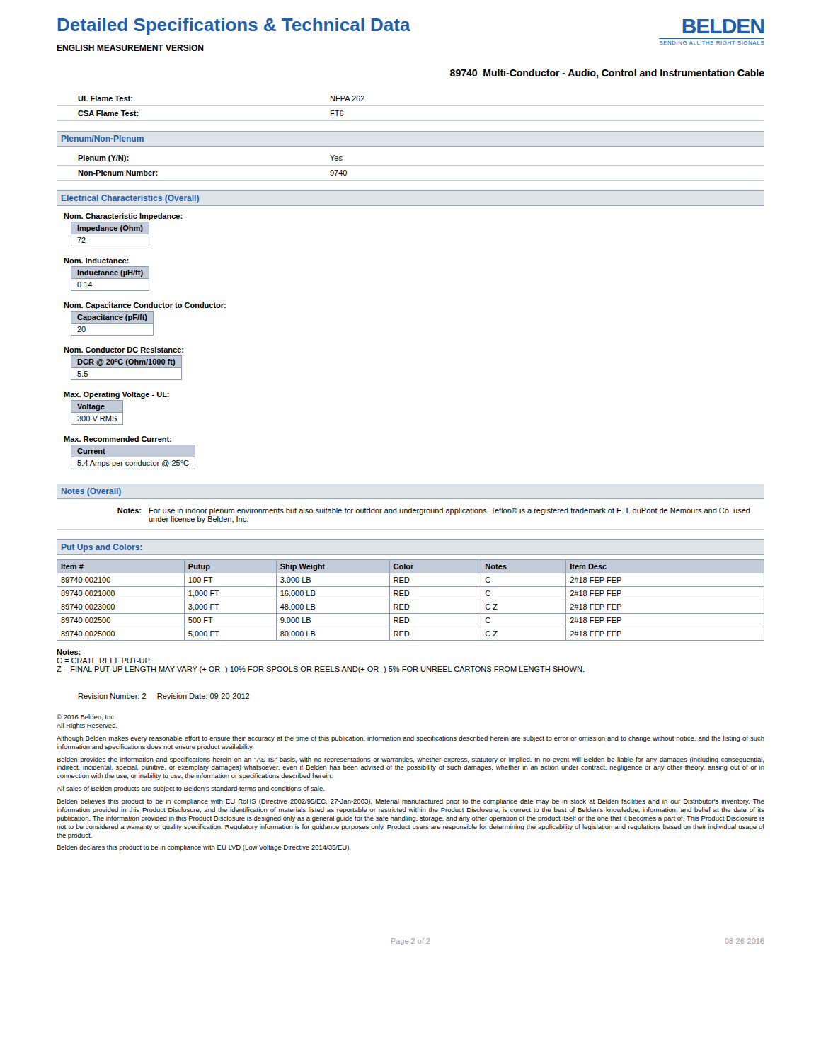Detailed Specifications & Technical Data
BELDEN
SENDING ALL THE RIGHT SIGNALS
ENGLISH MEASUREMENT VERSION
89740 Multi-Conductor - Audio, Control and Instrumentation Cable
| UL Flame Test: | NFPA 262 |
| CSA Flame Test: | FT6 |
Plenum/Non-Plenum
| Plenum (Y/N): | Yes |
| Non-Plenum Number: | 9740 |
Electrical Characteristics (Overall)
Nom. Characteristic Impedance:
Impedance (Ohm)
72
Nom. Inductance:
Inductance (µH/ft)
0.14
Nom. Capacitance Conductor to Conductor:
Capacitance (pF/ft)
20
Nom. Conductor DC Resistance:
DCR @ 20°C (Ohm/1000 ft)
5.5
Max. Operating Voltage - UL:
Voltage
300 V RMS
Max. Recommended Current:
Current
5.4 Amps per conductor @ 25°C
Notes (Overall)
Notes:
For use in indoor plenum environments but also suitable for outddor and underground applications. Teflon® is a registered trademark of E. I. duPont de Nemours and Co. used under license by Belden, Inc.
Put Ups and Colors:
| Item # | Putup | Ship Weight | Color | Notes | Item Desc |
| --- | --- | --- | --- | --- | --- |
| 89740 002100 | 100 FT | 3.000 LB | RED | C | 2#18 FEP FEP |
| 89740 0021000 | 1,000 FT | 16.000 LB | RED | C | 2#18 FEP FEP |
| 89740 0023000 | 3,000 FT | 48.000 LB | RED | C Z | 2#18 FEP FEP |
| 89740 002500 | 500 FT | 9.000 LB | RED | C | 2#18 FEP FEP |
| 89740 0025000 | 5,000 FT | 80.000 LB | RED | C Z | 2#18 FEP FEP |
Notes:
C = CRATE REEL PUT-UP.
Z = FINAL PUT-UP LENGTH MAY VARY (+ OR -) 10% FOR SPOOLS OR REELS AND(+ OR -) 5% FOR UNREEL CARTONS FROM LENGTH SHOWN.
Revision Number: 2 Revision Date: 09-20-2012
© 2016 Belden, Inc
All Rights Reserved.
Although Belden makes every reasonable effort to ensure their accuracy at the time of this publication, information and specifications described herein are subject to error or omission and to change without notice, and the listing of such information and specifications does not ensure product availability.
Belden provides the information and specifications herein on an "AS IS" basis, with no representations or warranties, whether express, statutory or implied. In no event will Belden be liable for any damages (including consequential, indirect, incidental, special, punitive, or exemplary damages) whatsoever, even if Belden has been advised of the possibility of such damages, whether in an action under contract, negligence or any other theory, arising out of or in connection with the use, or inability to use, the information or specifications described herein.
All sales of Belden products are subject to Belden's standard terms and conditions of sale.
Belden believes this product to be in compliance with EU RoHS (Directive 2002/95/EC, 27-Jan-2003). Material manufactured prior to the compliance date may be in stock at Belden facilities and in our Distributor's inventory. The information provided in this Product Disclosure, and the identification of materials listed as reportable or restricted within the Product Disclosure, is correct to the best of Belden's knowledge, information, and belief at the date of its publication. The information provided in this Product Disclosure is designed only as a general guide for the safe handling, storage, and any other operation of the product itself or the one that it becomes a part of. This Product Disclosure is not to be considered a warranty or quality specification. Regulatory information is for guidance purposes only. Product users are responsible for determining the applicability of legislation and regulations based on their individual usage of the product.
Belden declares this product to be in compliance with EU LVD (Low Voltage Directive 2014/35/EU).
Page 2 of 2
08-26-2016